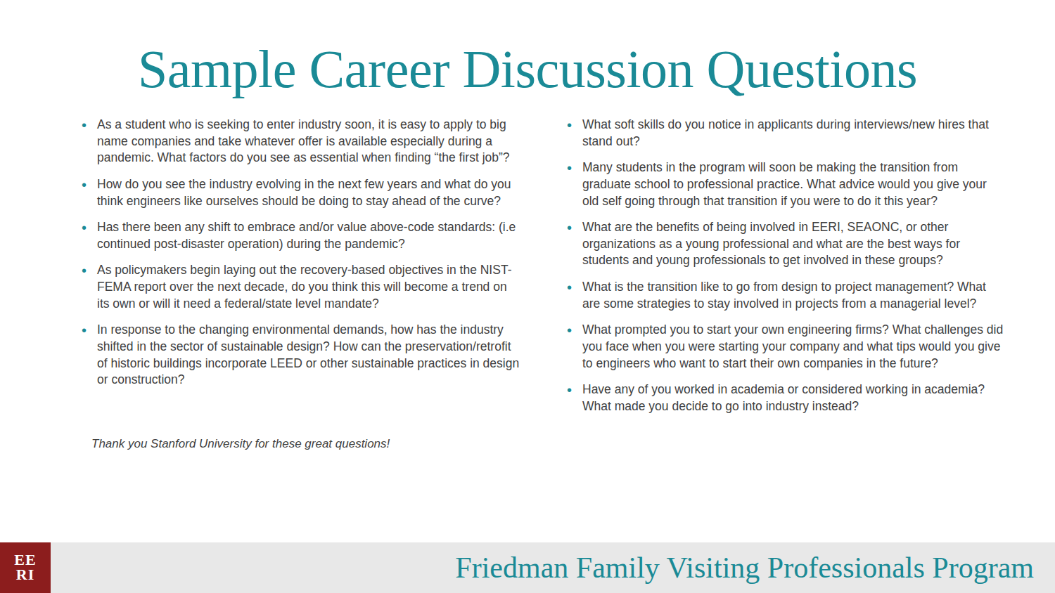Sample Career Discussion Questions
As a student who is seeking to enter industry soon, it is easy to apply to big name companies and take whatever offer is available especially during a pandemic. What factors do you see as essential when finding “the first job”?
How do you see the industry evolving in the next few years and what do you think engineers like ourselves should be doing to stay ahead of the curve?
Has there been any shift to embrace and/or value above-code standards: (i.e continued post-disaster operation) during the pandemic?
As policymakers begin laying out the recovery-based objectives in the NIST-FEMA report over the next decade, do you think this will become a trend on its own or will it need a federal/state level mandate?
In response to the changing environmental demands, how has the industry shifted in the sector of sustainable design? How can the preservation/retrofit of historic buildings incorporate LEED or other sustainable practices in design or construction?
What soft skills do you notice in applicants during interviews/new hires that stand out?
Many students in the program will soon be making the transition from graduate school to professional practice. What advice would you give your old self going through that transition if you were to do it this year?
What are the benefits of being involved in EERI, SEAONC, or other organizations as a young professional and what are the best ways for students and young professionals to get involved in these groups?
What is the transition like to go from design to project management? What are some strategies to stay involved in projects from a managerial level?
What prompted you to start your own engineering firms? What challenges did you face when you were starting your company and what tips would you give to engineers who want to start their own companies in the future?
Have any of you worked in academia or considered working in academia? What made you decide to go into industry instead?
Thank you Stanford University for these great questions!
EE RI
Friedman Family Visiting Professionals Program